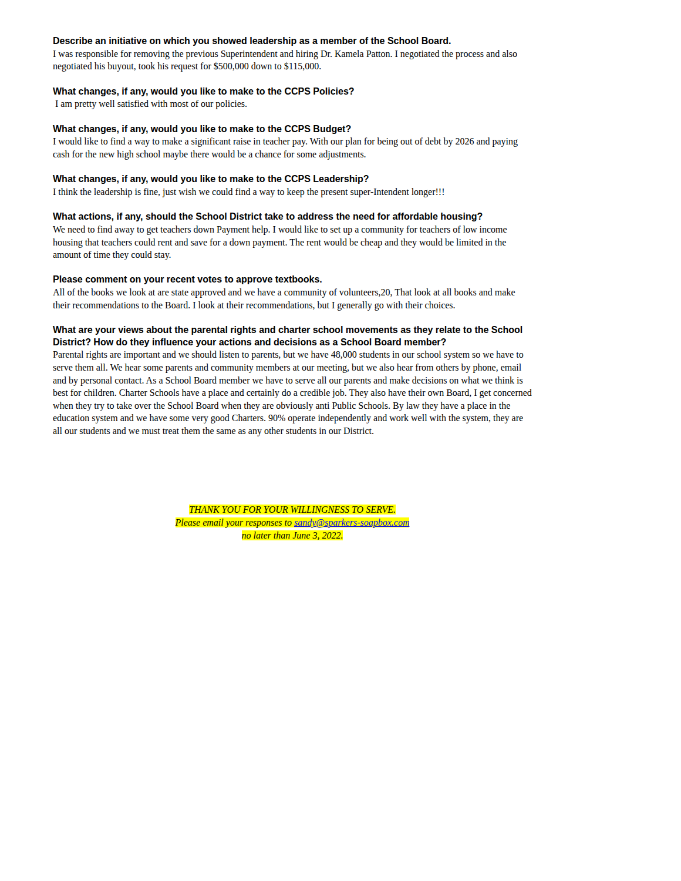Describe an initiative on which you showed leadership as a member of the School Board.
I was responsible for removing the previous Superintendent and hiring Dr. Kamela Patton. I negotiated the process and also negotiated his buyout, took his request for $500,000 down to $115,000.
What changes, if any, would you like to make to the CCPS Policies?
I am pretty well satisfied with most of our policies.
What changes, if any, would you like to make to the CCPS Budget?
I would like to find a way to make a significant raise in teacher pay. With our plan for being out of debt by 2026 and paying cash for the new high school maybe there would be a chance for some adjustments.
What changes, if any, would you like to make to the CCPS Leadership?
I think the leadership is fine, just wish we could find a way to keep the present super-Intendent longer!!!
What actions, if any, should the School District take to address the need for affordable housing?
We need to find away to get teachers down Payment help. I would like to set up a community for teachers of low income housing that teachers could rent and save for a down payment. The rent would be cheap and they would be limited in the amount of time they could stay.
Please comment on your recent votes to approve textbooks.
All of the books we look at are state approved and we have a community of volunteers,20, That look at all books and make their recommendations to the Board. I look at their recommendations, but I generally go with their choices.
What are your views about the parental rights and charter school movements as they relate to the School District? How do they influence your actions and decisions as a School Board member?
Parental rights are important and we should listen to parents, but we have 48,000 students in our school system so we have to serve them all. We hear some parents and community members at our meeting, but we also hear from others by phone, email and by personal contact. As a School Board member we have to serve all our parents and make decisions on what we think is best for children. Charter Schools have a place and certainly do a credible job. They also have their own Board, I get concerned when they try to take over the School Board when they are obviously anti Public Schools. By law they have a place in the education system and we have some very good Charters. 90% operate independently and work well with the system, they are all our students and we must treat them the same as any other students in our District.
THANK YOU FOR YOUR WILLINGNESS TO SERVE.
Please email your responses to sandy@sparkers-soapbox.com
no later than June 3, 2022.